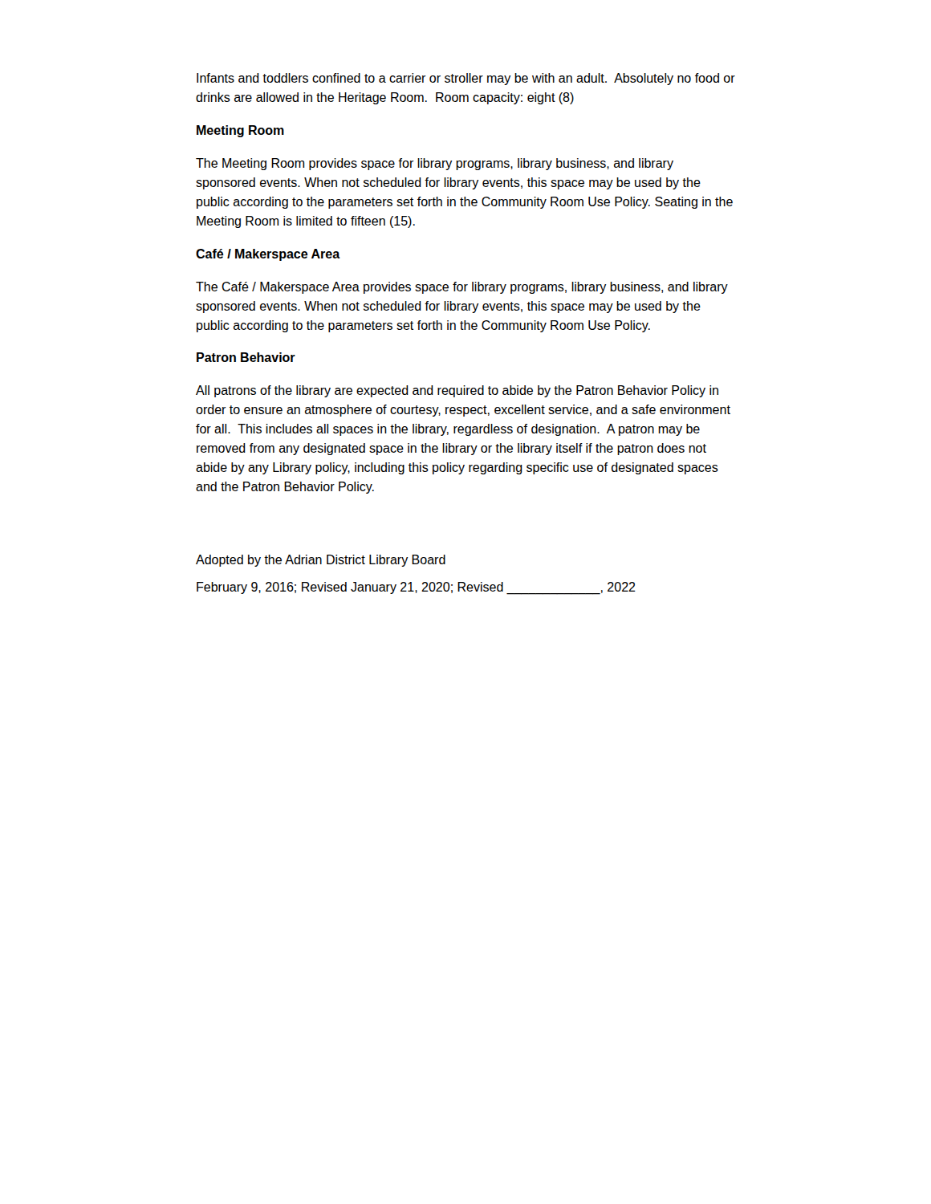Infants and toddlers confined to a carrier or stroller may be with an adult. Absolutely no food or drinks are allowed in the Heritage Room. Room capacity: eight (8)
Meeting Room
The Meeting Room provides space for library programs, library business, and library sponsored events. When not scheduled for library events, this space may be used by the public according to the parameters set forth in the Community Room Use Policy. Seating in the Meeting Room is limited to fifteen (15).
Café / Makerspace Area
The Café / Makerspace Area provides space for library programs, library business, and library sponsored events. When not scheduled for library events, this space may be used by the public according to the parameters set forth in the Community Room Use Policy.
Patron Behavior
All patrons of the library are expected and required to abide by the Patron Behavior Policy in order to ensure an atmosphere of courtesy, respect, excellent service, and a safe environment for all. This includes all spaces in the library, regardless of designation. A patron may be removed from any designated space in the library or the library itself if the patron does not abide by any Library policy, including this policy regarding specific use of designated spaces and the Patron Behavior Policy.
Adopted by the Adrian District Library Board
February 9, 2016; Revised January 21, 2020; Revised _____________, 2022